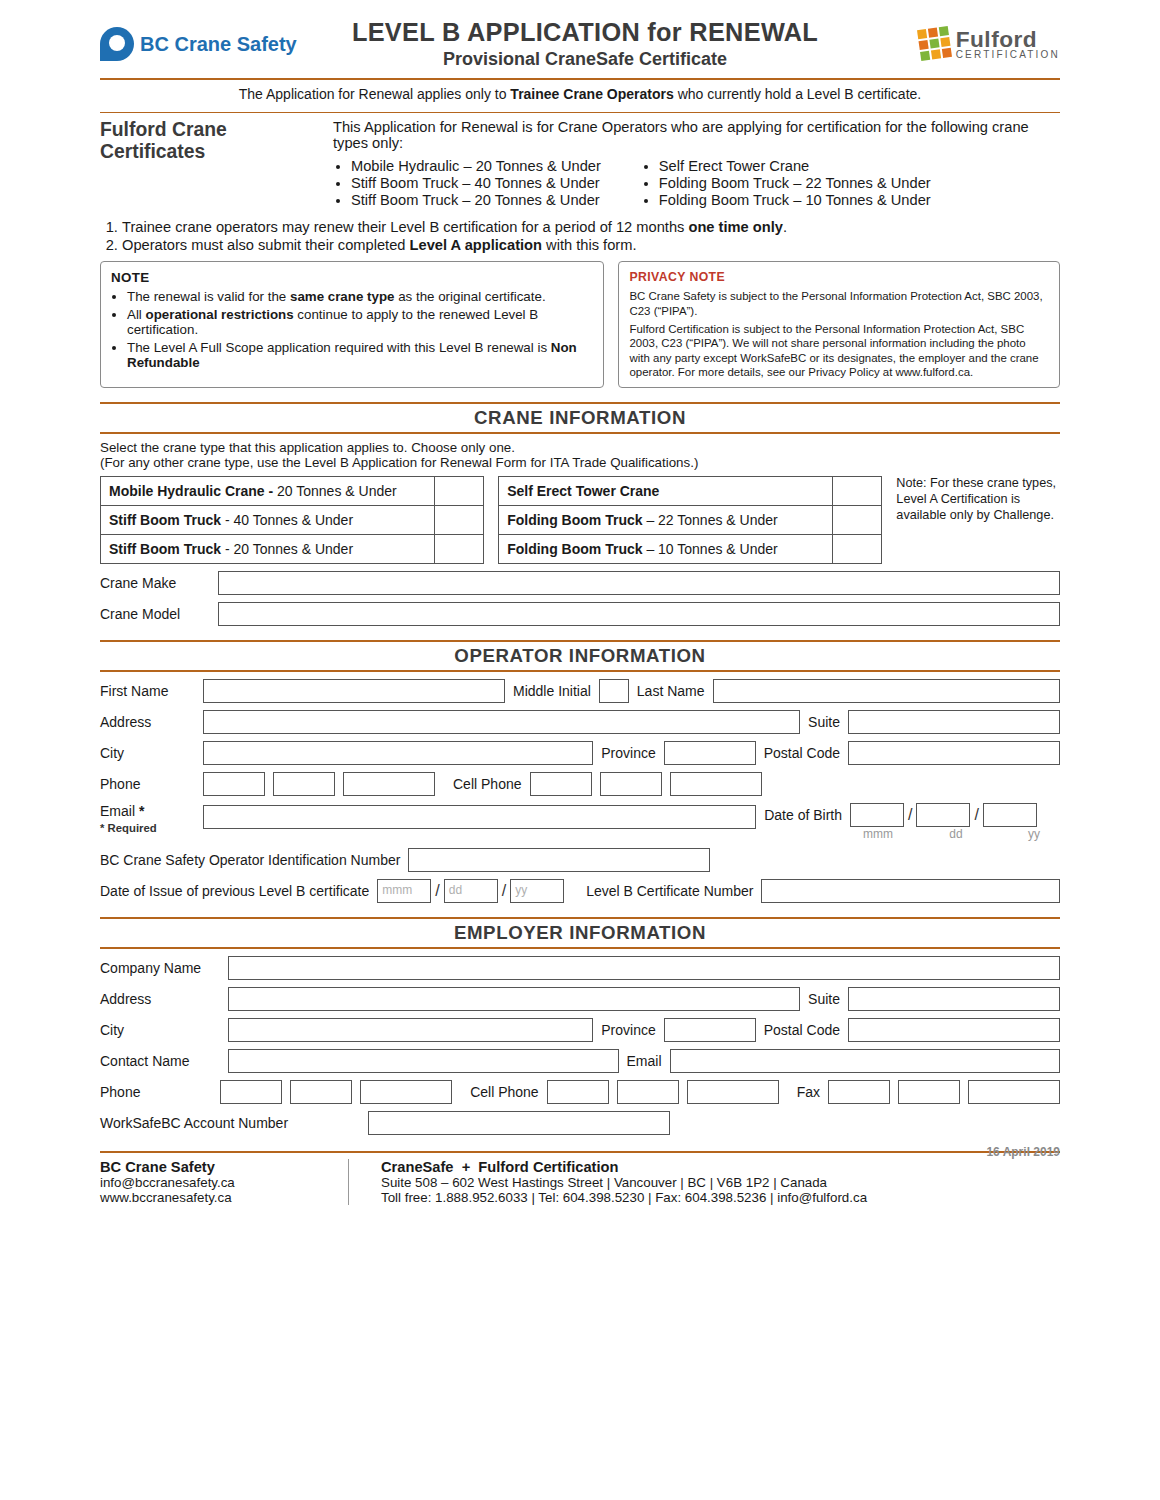BC Crane Safety
LEVEL B APPLICATION for RENEWAL
Provisional CraneSafe Certificate
Fulford CERTIFICATION
The Application for Renewal applies only to Trainee Crane Operators who currently hold a Level B certificate.
Fulford Crane
Certificates
This Application for Renewal is for Crane Operators who are applying for certification for the following crane types only:
Mobile Hydraulic – 20 Tonnes & Under
Stiff Boom Truck – 40 Tonnes & Under
Stiff Boom Truck – 20 Tonnes & Under
Self Erect Tower Crane
Folding Boom Truck – 22 Tonnes & Under
Folding Boom Truck – 10 Tonnes & Under
Trainee crane operators may renew their Level B certification for a period of 12 months one time only.
Operators must also submit their completed Level A application with this form.
NOTE
The renewal is valid for the same crane type as the original certificate.
All operational restrictions continue to apply to the renewed Level B certification.
The Level A Full Scope application required with this Level B renewal is Non Refundable
PRIVACY NOTE
BC Crane Safety is subject to the Personal Information Protection Act, SBC 2003, C23 (“PIPA”).
Fulford Certification is subject to the Personal Information Protection Act, SBC 2003, C23 (“PIPA”). We will not share personal information including the photo with any party except WorkSafeBC or its designates, the employer and the crane operator. For more details, see our Privacy Policy at www.fulford.ca.
CRANE INFORMATION
Select the crane type that this application applies to. Choose only one.
(For any other crane type, use the Level B Application for Renewal Form for ITA Trade Qualifications.)
| Mobile Hydraulic Crane - 20 Tonnes & Under | |
| Stiff Boom Truck - 40 Tonnes & Under | |
| Stiff Boom Truck - 20 Tonnes & Under | |
| Self Erect Tower Crane | |
| Folding Boom Truck – 22 Tonnes & Under | |
| Folding Boom Truck – 10 Tonnes & Under | |
Note: For these crane types, Level A Certification is available only by Challenge.
Crane Make
Crane Model
OPERATOR INFORMATION
First Name
Middle Initial
Last Name
Address
Suite
City
Province
Postal Code
Phone
Cell Phone
Email *
* Required
Date of Birth
/
/
mmm dd yy
BC Crane Safety Operator Identification Number
Date of Issue of previous Level B certificate
mmm
/
dd
/
yy
Level B Certificate Number
EMPLOYER INFORMATION
Company Name
Address
Suite
City
Province
Postal Code
Contact Name
Email
Phone
Cell Phone
Fax
WorkSafeBC Account Number
BC Crane Safety info@bccranesafety.ca
www.bccranesafety.ca
16 April 2019 CraneSafe + Fulford Certification
Suite 508 – 602 West Hastings Street | Vancouver | BC | V6B 1P2 | Canada
Toll free: 1.888.952.6033 | Tel: 604.398.5230 | Fax: 604.398.5236 | info@fulford.ca